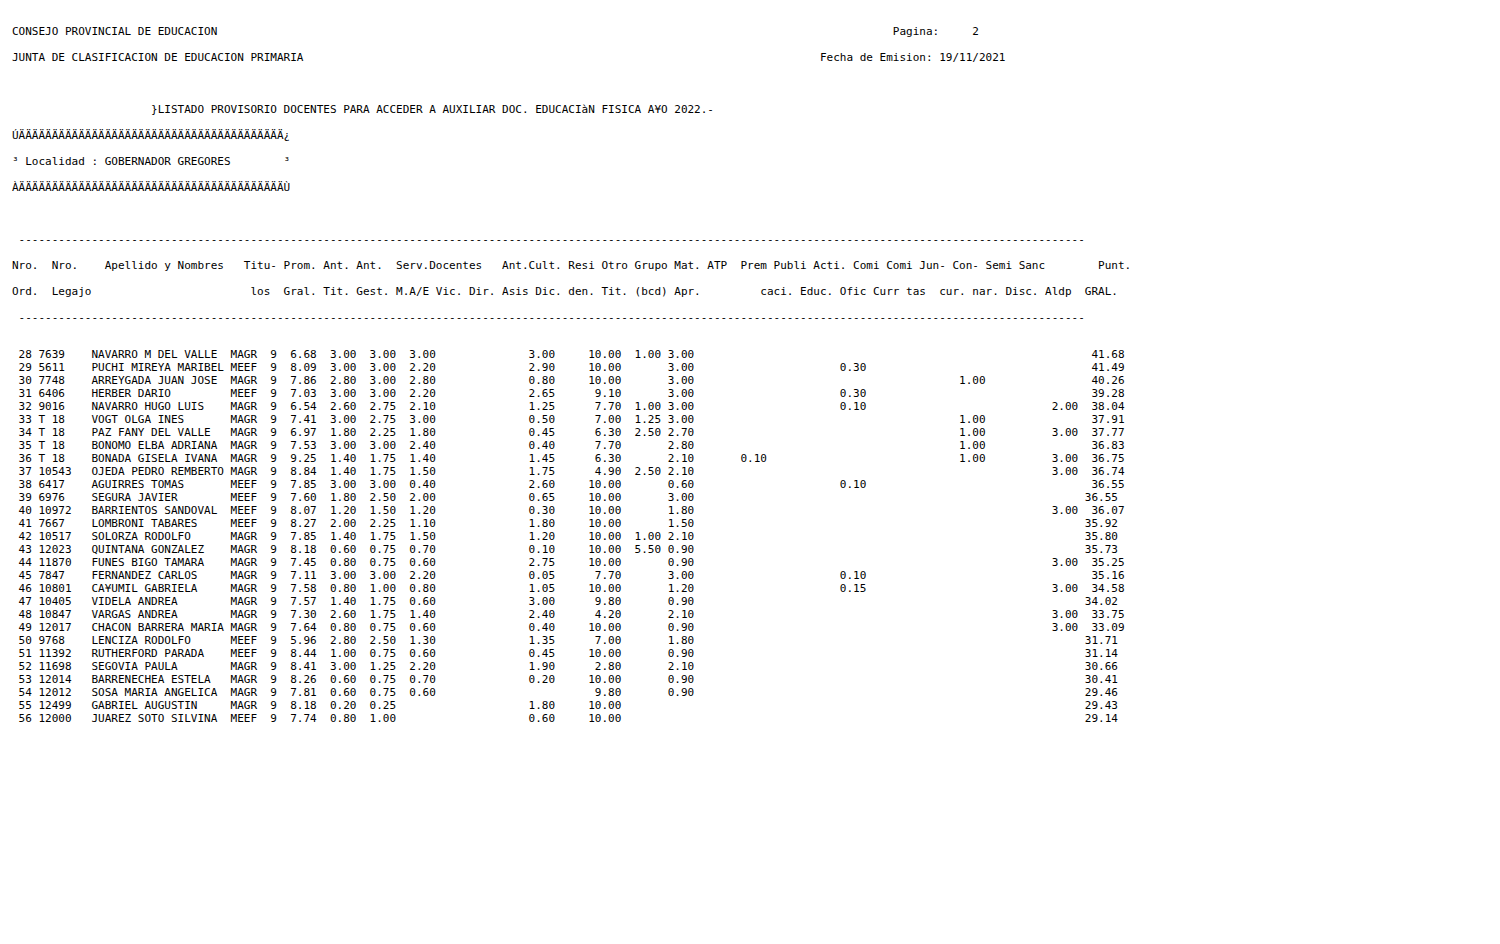CONSEJO PROVINCIAL DE EDUCACION Pagina: 2
JUNTA DE CLASIFICACION DE EDUCACION PRIMARIA Fecha de Emision: 19/11/2021
}LISTADO PROVISORIO DOCENTES PARA ACCEDER A AUXILIAR DOC. EDUCACIàN FISICA A¥O 2022.-
ÚÄÄÄÄÄÄÄÄÄÄÄÄÄÄÄÄÄÄÄÄÄÄÄÄÄÄÄÄÄÄÄÄÄÄÄÄÄÄÄÄ¿
³ Localidad : GOBERNADOR GREGORES ³
ÀÄÄÄÄÄÄÄÄÄÄÄÄÄÄÄÄÄÄÄÄÄÄÄÄÄÄÄÄÄÄÄÄÄÄÄÄÄÄÄÄÙ
-----------------------------------------------------------------------------------------------------------------------------------------------------------------
Nro. Nro. Apellido y Nombres Titu- Prom. Ant. Ant. Serv.Docentes Ant.Cult. Resi Otro Grupo Mat. ATP Prem Publi Acti. Comi Comi Jun- Con- Semi Sanc Punt.
Ord. Legajo los Gral. Tit. Gest. M.A/E Vic. Dir. Asis Dic. den. Tit. (bcd) Apr. caci. Educ. Ofic Curr tas cur. nar. Disc. Aldp GRAL.
-----------------------------------------------------------------------------------------------------------------------------------------------------------------
 28 7639    NAVARRO M DEL VALLE  MAGR  9  6.68  3.00  3.00  3.00              3.00     10.00  1.00 3.00                                                            41.68
 29 5611    PUCHI MIREYA MARIBEL MEEF  9  8.09  3.00  3.00  2.20              2.90     10.00       3.00                      0.30                                  41.49
 30 7748    ARREYGADA JUAN JOSE  MAGR  9  7.86  2.80  3.00  2.80              0.80     10.00       3.00                                        1.00                40.26
 31 6406    HERBER DARIO         MEEF  9  7.03  3.00  3.00  2.20              2.65      9.10       3.00                      0.30                                  39.28
 32 9016    NAVARRO HUGO LUIS    MAGR  9  6.54  2.60  2.75  2.10              1.25      7.70  1.00 3.00                      0.10                            2.00  38.04
 33 T 18    VOGT OLGA INES       MAGR  9  7.41  3.00  2.75  3.00              0.50      7.00  1.25 3.00                                        1.00                37.91
 34 T 18    PAZ FANY DEL VALLE   MAGR  9  6.97  1.80  2.25  1.80              0.45      6.30  2.50 2.70                                        1.00          3.00  37.77
 35 T 18    BONOMO ELBA ADRIANA  MAGR  9  7.53  3.00  3.00  2.40              0.40      7.70       2.80                                        1.00                36.83
 36 T 18    BONADA GISELA IVANA  MAGR  9  9.25  1.40  1.75  1.40              1.45      6.30       2.10       0.10                             1.00          3.00  36.75
 37 10543   OJEDA PEDRO REMBERTO MAGR  9  8.84  1.40  1.75  1.50              1.75      4.90  2.50 2.10                                                      3.00  36.74
 38 6417    AGUIRRES TOMAS       MEEF  9  7.85  3.00  3.00  0.40              2.60     10.00       0.60                      0.10                                  36.55
 39 6976    SEGURA JAVIER        MEEF  9  7.60  1.80  2.50  2.00              0.65     10.00       3.00                                                           36.55
 40 10972   BARRIENTOS SANDOVAL  MEEF  9  8.07  1.20  1.50  1.20              0.30     10.00       1.80                                                      3.00  36.07
 41 7667    LOMBRONI TABARES     MEEF  9  8.27  2.00  2.25  1.10              1.80     10.00       1.50                                                           35.92
 42 10517   SOLORZA RODOLFO      MAGR  9  7.85  1.40  1.75  1.50              1.20     10.00  1.00 2.10                                                           35.80
 43 12023   QUINTANA GONZALEZ    MAGR  9  8.18  0.60  0.75  0.70              0.10     10.00  5.50 0.90                                                           35.73
 44 11870   FUNES BIGO TAMARA    MAGR  9  7.45  0.80  0.75  0.60              2.75     10.00       0.90                                                      3.00  35.25
 45 7847    FERNANDEZ CARLOS     MAGR  9  7.11  3.00  3.00  2.20              0.05      7.70       3.00                      0.10                                  35.16
 46 10801   CA¥UMIL GABRIELA     MAGR  9  7.58  0.80  1.00  0.80              1.05     10.00       1.20                      0.15                            3.00  34.58
 47 10405   VIDELA ANDREA        MAGR  9  7.57  1.40  1.75  0.60              3.00      9.80       0.90                                                           34.02
 48 10847   VARGAS ANDREA        MAGR  9  7.30  2.60  1.75  1.40              2.40      4.20       2.10                                                      3.00  33.75
 49 12017   CHACON BARRERA MARIA MAGR  9  7.64  0.80  0.75  0.60              0.40     10.00       0.90                                                      3.00  33.09
 50 9768    LENCIZA RODOLFO      MEEF  9  5.96  2.80  2.50  1.30              1.35      7.00       1.80                                                           31.71
 51 11392   RUTHERFORD PARADA    MEEF  9  8.44  1.00  0.75  0.60              0.45     10.00       0.90                                                           31.14
 52 11698   SEGOVIA PAULA        MAGR  9  8.41  3.00  1.25  2.20              1.90      2.80       2.10                                                           30.66
 53 12014   BARRENECHEA ESTELA   MAGR  9  8.26  0.60  0.75  0.70              0.20     10.00       0.90                                                           30.41
 54 12012   SOSA MARIA ANGELICA  MAGR  9  7.81  0.60  0.75  0.60                        9.80       0.90                                                           29.46
 55 12499   GABRIEL AUGUSTIN     MAGR  9  8.18  0.20  0.25                    1.80     10.00                                                                      29.43
 56 12000   JUAREZ SOTO SILVINA  MEEF  9  7.74  0.80  1.00                    0.60     10.00                                                                      29.14